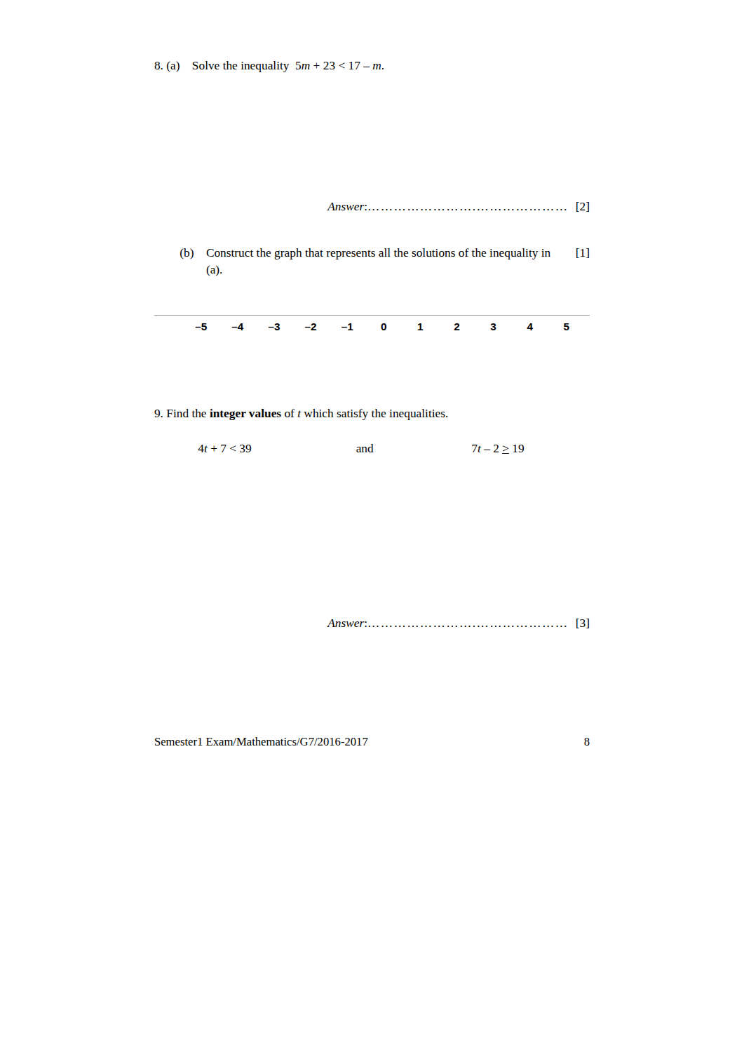8. (a)
Solve the inequality 5m + 23 < 17 – m.
Answer: …………………….…………………[2]
(b)
Construct the graph that represents all the solutions of the inequality in (a).
[1]
–5 –4 –3 –2 –1 0 1 2 3 4 5
9.
Find the integer values of t which satisfy the inequalities.
4t + 7 < 39
and
7t – 2 > 19
Answer: …………………….…………………[3]
Semester1 Exam/Mathematics/G7/2016-2017
8